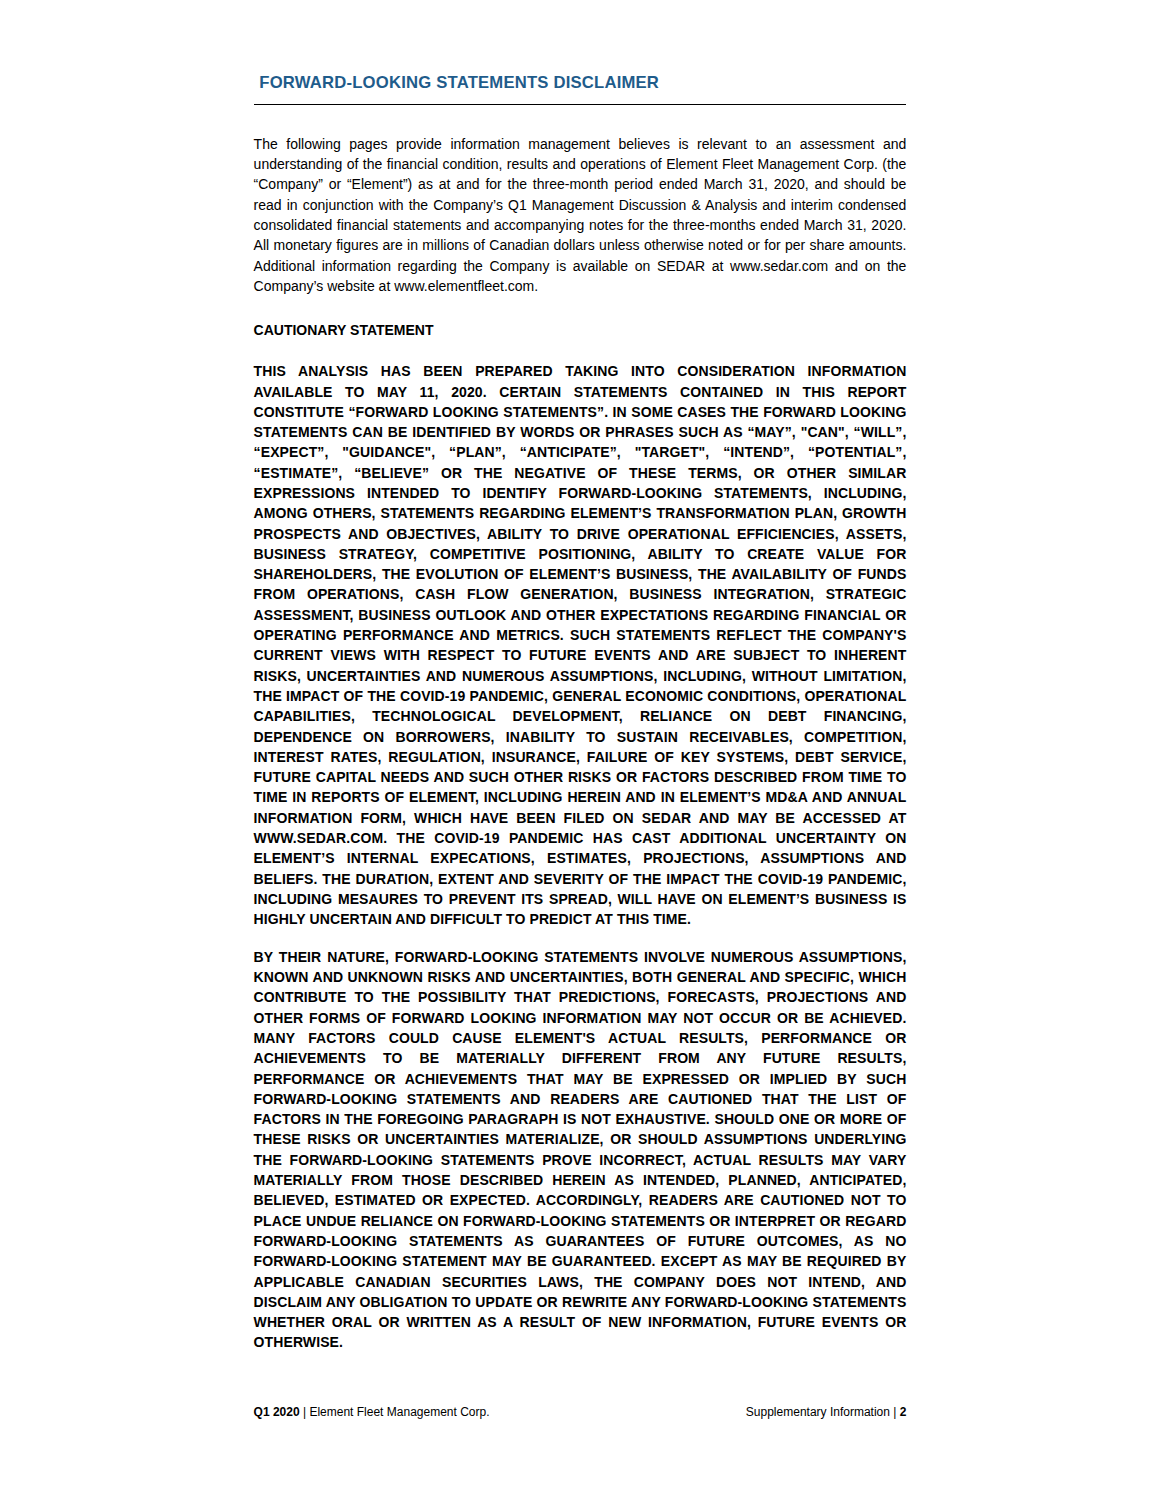FORWARD-LOOKING STATEMENTS DISCLAIMER
The following pages provide information management believes is relevant to an assessment and understanding of the financial condition, results and operations of Element Fleet Management Corp. (the “Company” or “Element”) as at and for the three-month period ended March 31, 2020, and should be read in conjunction with the Company’s Q1 Management Discussion & Analysis and interim condensed consolidated financial statements and accompanying notes for the three-months ended March 31, 2020. All monetary figures are in millions of Canadian dollars unless otherwise noted or for per share amounts. Additional information regarding the Company is available on SEDAR at www.sedar.com and on the Company’s website at www.elementfleet.com.
CAUTIONARY STATEMENT
THIS ANALYSIS HAS BEEN PREPARED TAKING INTO CONSIDERATION INFORMATION AVAILABLE TO MAY 11, 2020. CERTAIN STATEMENTS CONTAINED IN THIS REPORT CONSTITUTE “FORWARD LOOKING STATEMENTS”. IN SOME CASES THE FORWARD LOOKING STATEMENTS CAN BE IDENTIFIED BY WORDS OR PHRASES SUCH AS “MAY”, "CAN", “WILL”, “EXPECT”, "GUIDANCE", “PLAN”, “ANTICIPATE”, "TARGET", “INTEND”, “POTENTIAL”, “ESTIMATE”, “BELIEVE” OR THE NEGATIVE OF THESE TERMS, OR OTHER SIMILAR EXPRESSIONS INTENDED TO IDENTIFY FORWARD-LOOKING STATEMENTS, INCLUDING, AMONG OTHERS, STATEMENTS REGARDING ELEMENT’S TRANSFORMATION PLAN, GROWTH PROSPECTS AND OBJECTIVES, ABILITY TO DRIVE OPERATIONAL EFFICIENCIES, ASSETS, BUSINESS STRATEGY, COMPETITIVE POSITIONING, ABILITY TO CREATE VALUE FOR SHAREHOLDERS, THE EVOLUTION OF ELEMENT’S BUSINESS, THE AVAILABILITY OF FUNDS FROM OPERATIONS, CASH FLOW GENERATION, BUSINESS INTEGRATION, STRATEGIC ASSESSMENT, BUSINESS OUTLOOK AND OTHER EXPECTATIONS REGARDING FINANCIAL OR OPERATING PERFORMANCE AND METRICS. SUCH STATEMENTS REFLECT THE COMPANY'S CURRENT VIEWS WITH RESPECT TO FUTURE EVENTS AND ARE SUBJECT TO INHERENT RISKS, UNCERTAINTIES AND NUMEROUS ASSUMPTIONS, INCLUDING, WITHOUT LIMITATION, THE IMPACT OF THE COVID-19 PANDEMIC, GENERAL ECONOMIC CONDITIONS, OPERATIONAL CAPABILITIES, TECHNOLOGICAL DEVELOPMENT, RELIANCE ON DEBT FINANCING, DEPENDENCE ON BORROWERS, INABILITY TO SUSTAIN RECEIVABLES, COMPETITION, INTEREST RATES, REGULATION, INSURANCE, FAILURE OF KEY SYSTEMS, DEBT SERVICE, FUTURE CAPITAL NEEDS AND SUCH OTHER RISKS OR FACTORS DESCRIBED FROM TIME TO TIME IN REPORTS OF ELEMENT, INCLUDING HEREIN AND IN ELEMENT’S MD&A AND ANNUAL INFORMATION FORM, WHICH HAVE BEEN FILED ON SEDAR AND MAY BE ACCESSED AT WWW.SEDAR.COM. THE COVID-19 PANDEMIC HAS CAST ADDITIONAL UNCERTAINTY ON ELEMENT’S INTERNAL EXPECATIONS, ESTIMATES, PROJECTIONS, ASSUMPTIONS AND BELIEFS. THE DURATION, EXTENT AND SEVERITY OF THE IMPACT THE COVID-19 PANDEMIC, INCLUDING MESAURES TO PREVENT ITS SPREAD, WILL HAVE ON ELEMENT’S BUSINESS IS HIGHLY UNCERTAIN AND DIFFICULT TO PREDICT AT THIS TIME.
BY THEIR NATURE, FORWARD-LOOKING STATEMENTS INVOLVE NUMEROUS ASSUMPTIONS, KNOWN AND UNKNOWN RISKS AND UNCERTAINTIES, BOTH GENERAL AND SPECIFIC, WHICH CONTRIBUTE TO THE POSSIBILITY THAT PREDICTIONS, FORECASTS, PROJECTIONS AND OTHER FORMS OF FORWARD LOOKING INFORMATION MAY NOT OCCUR OR BE ACHIEVED. MANY FACTORS COULD CAUSE ELEMENT'S ACTUAL RESULTS, PERFORMANCE OR ACHIEVEMENTS TO BE MATERIALLY DIFFERENT FROM ANY FUTURE RESULTS, PERFORMANCE OR ACHIEVEMENTS THAT MAY BE EXPRESSED OR IMPLIED BY SUCH FORWARD-LOOKING STATEMENTS AND READERS ARE CAUTIONED THAT THE LIST OF FACTORS IN THE FOREGOING PARAGRAPH IS NOT EXHAUSTIVE. SHOULD ONE OR MORE OF THESE RISKS OR UNCERTAINTIES MATERIALIZE, OR SHOULD ASSUMPTIONS UNDERLYING THE FORWARD-LOOKING STATEMENTS PROVE INCORRECT, ACTUAL RESULTS MAY VARY MATERIALLY FROM THOSE DESCRIBED HEREIN AS INTENDED, PLANNED, ANTICIPATED, BELIEVED, ESTIMATED OR EXPECTED. ACCORDINGLY, READERS ARE CAUTIONED NOT TO PLACE UNDUE RELIANCE ON FORWARD-LOOKING STATEMENTS OR INTERPRET OR REGARD FORWARD-LOOKING STATEMENTS AS GUARANTEES OF FUTURE OUTCOMES, AS NO FORWARD-LOOKING STATEMENT MAY BE GUARANTEED. EXCEPT AS MAY BE REQUIRED BY APPLICABLE CANADIAN SECURITIES LAWS, THE COMPANY DOES NOT INTEND, AND DISCLAIM ANY OBLIGATION TO UPDATE OR REWRITE ANY FORWARD-LOOKING STATEMENTS WHETHER ORAL OR WRITTEN AS A RESULT OF NEW INFORMATION, FUTURE EVENTS OR OTHERWISE.
Q1 2020 | Element Fleet Management Corp.
Supplementary Information | 2